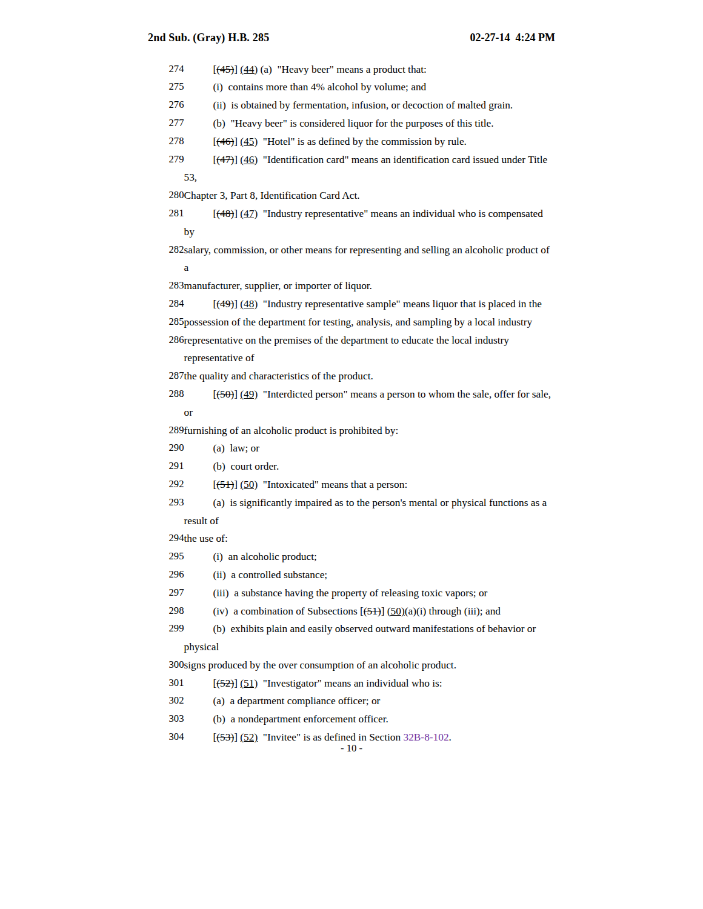2nd Sub. (Gray) H.B. 285
02-27-14 4:24 PM
| 274 | [ (45) ] (44) (a) "Heavy beer" means a product that: |
| 275 | (i) contains more than 4% alcohol by volume; and |
| 276 | (ii) is obtained by fermentation, infusion, or decoction of malted grain. |
| 277 | (b) "Heavy beer" is considered liquor for the purposes of this title. |
| 278 | [ (46) ] (45) "Hotel" is as defined by the commission by rule. |
| 279 | [ (47) ] (46) "Identification card" means an identification card issued under Title 53, |
| 280 | Chapter 3, Part 8, Identification Card Act. |
| 281 | [ (48) ] (47) "Industry representative" means an individual who is compensated by |
| 282 | salary, commission, or other means for representing and selling an alcoholic product of a |
| 283 | manufacturer, supplier, or importer of liquor. |
| 284 | [ (49) ] (48) "Industry representative sample" means liquor that is placed in the |
| 285 | possession of the department for testing, analysis, and sampling by a local industry |
| 286 | representative on the premises of the department to educate the local industry representative of |
| 287 | the quality and characteristics of the product. |
| 288 | [ (50) ] (49) "Interdicted person" means a person to whom the sale, offer for sale, or |
| 289 | furnishing of an alcoholic product is prohibited by: |
| 290 | (a) law; or |
| 291 | (b) court order. |
| 292 | [ (51) ] (50) "Intoxicated" means that a person: |
| 293 | (a) is significantly impaired as to the person's mental or physical functions as a result of |
| 294 | the use of: |
| 295 | (i) an alcoholic product; |
| 296 | (ii) a controlled substance; |
| 297 | (iii) a substance having the property of releasing toxic vapors; or |
| 298 | (iv) a combination of Subsections [ (51) ] (50) (a)(i) through (iii); and |
| 299 | (b) exhibits plain and easily observed outward manifestations of behavior or physical |
| 300 | signs produced by the over consumption of an alcoholic product. |
| 301 | [ (52) ] (51) "Investigator" means an individual who is: |
| 302 | (a) a department compliance officer; or |
| 303 | (b) a nondepartment enforcement officer. |
| 304 | [ (53) ] (52) "Invitee" is as defined in Section 32B-8-102 . |
- 10 -